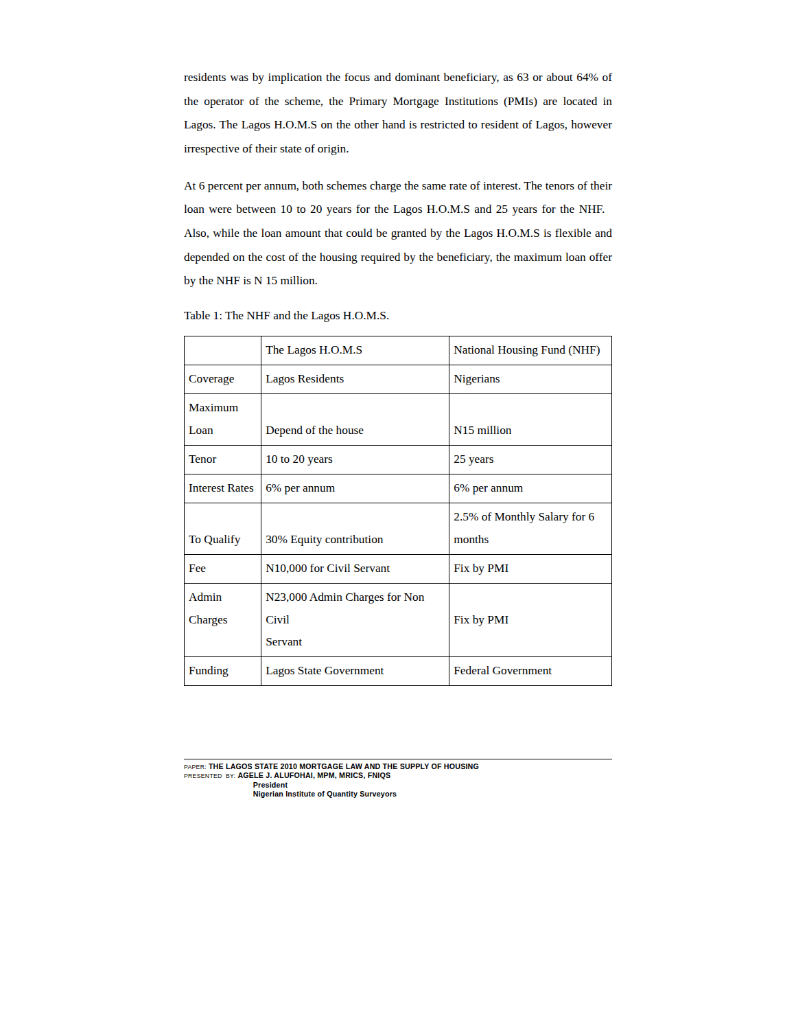residents was by implication the focus and dominant beneficiary, as 63 or about 64% of the operator of the scheme, the Primary Mortgage Institutions (PMIs) are located in Lagos. The Lagos H.O.M.S on the other hand is restricted to resident of Lagos, however irrespective of their state of origin.
At 6 percent per annum, both schemes charge the same rate of interest. The tenors of their loan were between 10 to 20 years for the Lagos H.O.M.S and 25 years for the NHF. Also, while the loan amount that could be granted by the Lagos H.O.M.S is flexible and depended on the cost of the housing required by the beneficiary, the maximum loan offer by the NHF is N 15 million.
Table 1: The NHF and the Lagos H.O.M.S.
| | The Lagos H.O.M.S | National Housing Fund (NHF) |
| Coverage | Lagos Residents | Nigerians |
| Maximum Loan | Depend of the house | N15 million |
| Tenor | 10 to 20 years | 25 years |
| Interest Rates | 6% per annum | 6% per annum |
| To Qualify | 30% Equity contribution | 2.5% of Monthly Salary for 6 months |
| Fee | N10,000 for Civil Servant | Fix by PMI |
| Admin Charges | N23,000 Admin Charges for Non Civil Servant | Fix by PMI |
| Funding | Lagos State Government | Federal Government |
PAPER: THE LAGOS STATE 2010 MORTGAGE LAW AND THE SUPPLY OF HOUSING
PRESENTED BY: AGELE J. ALUFOHAI, MPM, MRICS, FNIQS
President
Nigerian Institute of Quantity Surveyors